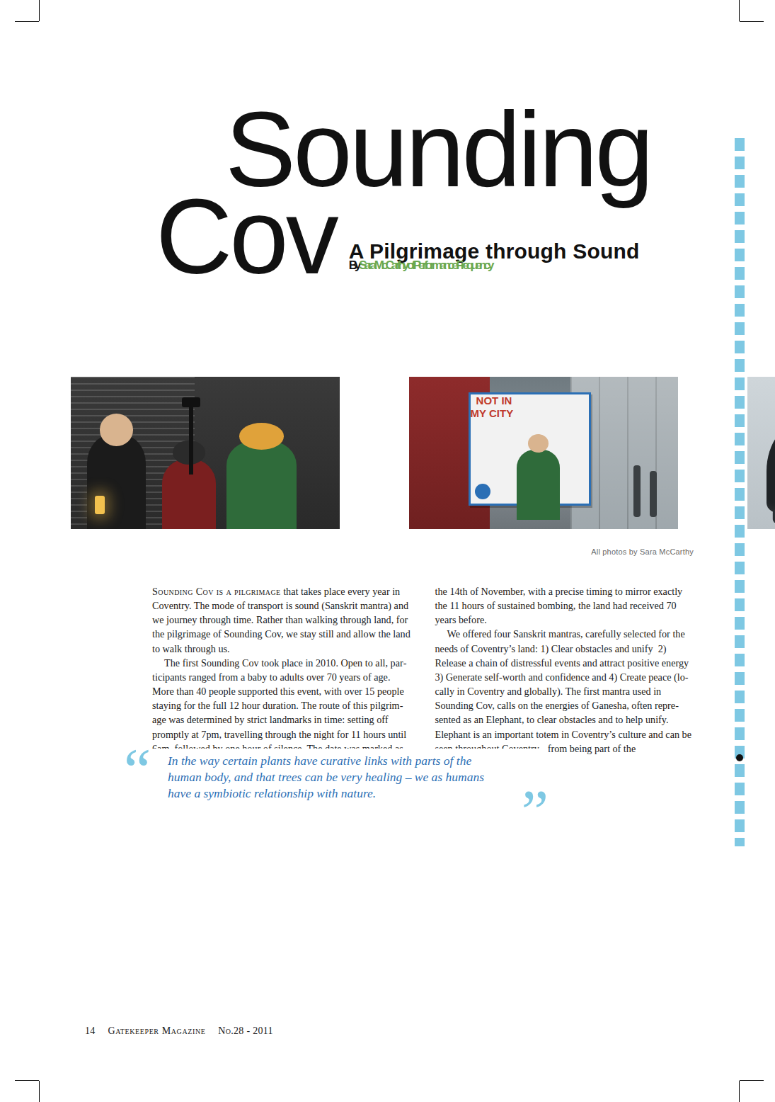Sounding Cov A Pilgrimage through Sound
By Sara McCarthy of Performance Frequency
NOT IN
MY CITY
All photos by Sara McCarthy
Sounding Cov is a pilgrimage that takes place every year in Coventry. The mode of transport is sound (Sanskrit mantra) and we journey through time. Rather than walking through land, for the pilgrimage of Sounding Cov, we stay still and allow the land to walk through us.
The first Sounding Cov took place in 2010. Open to all, participants ranged from a baby to adults over 70 years of age. More than 40 people supported this event, with over 15 people staying for the full 12 hour duration. The route of this pilgrimage was determined by strict landmarks in time: setting off promptly at 7pm, travelling through the night for 11 hours until 6am, followed by one hour of silence. The date was marked as the 14th of November, with a precise timing to mirror exactly the 11 hours of sustained bombing, the land had received 70 years before.
We offered four Sanskrit mantras, carefully selected for the needs of Coventry’s land: 1) Clear obstacles and unify 2) Release a chain of distressful events and attract positive energy 3) Generate self-worth and confidence and 4) Create peace (locally in Coventry and globally). The first mantra used in Sounding Cov, calls on the energies of Ganesha, often represented as an Elephant, to clear obstacles and to help unify. Elephant is an important totem in Coventry’s culture and can be seen throughout Coventry - from being part of the
“
In the way certain plants have curative links with parts of the human body, and that trees can be very healing – we as humans have a symbiotic relationship with nature.
”
14 Gatekeeper Magazine No.28 - 2011